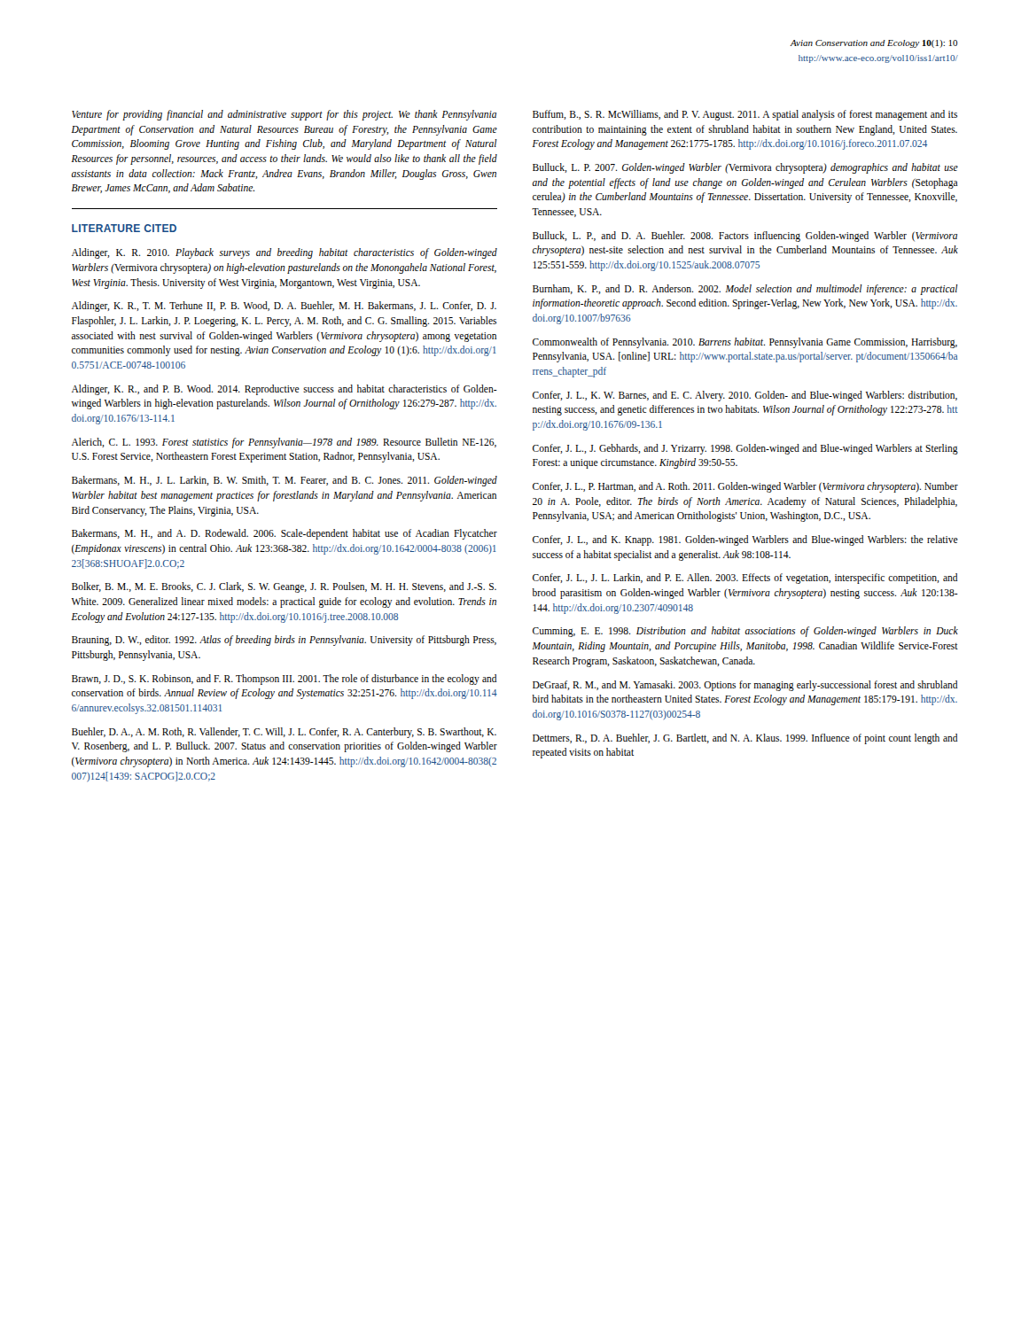Avian Conservation and Ecology 10(1): 10
http://www.ace-eco.org/vol10/iss1/art10/
Venture for providing financial and administrative support for this project. We thank Pennsylvania Department of Conservation and Natural Resources Bureau of Forestry, the Pennsylvania Game Commission, Blooming Grove Hunting and Fishing Club, and Maryland Department of Natural Resources for personnel, resources, and access to their lands. We would also like to thank all the field assistants in data collection: Mack Frantz, Andrea Evans, Brandon Miller, Douglas Gross, Gwen Brewer, James McCann, and Adam Sabatine.
LITERATURE CITED
Aldinger, K. R. 2010. Playback surveys and breeding habitat characteristics of Golden-winged Warblers (Vermivora chrysoptera) on high-elevation pasturelands on the Monongahela National Forest, West Virginia. Thesis. University of West Virginia, Morgantown, West Virginia, USA.
Aldinger, K. R., T. M. Terhune II, P. B. Wood, D. A. Buehler, M. H. Bakermans, J. L. Confer, D. J. Flaspohler, J. L. Larkin, J. P. Loegering, K. L. Percy, A. M. Roth, and C. G. Smalling. 2015. Variables associated with nest survival of Golden-winged Warblers (Vermivora chrysoptera) among vegetation communities commonly used for nesting. Avian Conservation and Ecology 10 (1):6. http://dx.doi.org/10.5751/ACE-00748-100106
Aldinger, K. R., and P. B. Wood. 2014. Reproductive success and habitat characteristics of Golden-winged Warblers in high-elevation pasturelands. Wilson Journal of Ornithology 126:279-287. http://dx.doi.org/10.1676/13-114.1
Alerich, C. L. 1993. Forest statistics for Pennsylvania—1978 and 1989. Resource Bulletin NE-126, U.S. Forest Service, Northeastern Forest Experiment Station, Radnor, Pennsylvania, USA.
Bakermans, M. H., J. L. Larkin, B. W. Smith, T. M. Fearer, and B. C. Jones. 2011. Golden-winged Warbler habitat best management practices for forestlands in Maryland and Pennsylvania. American Bird Conservancy, The Plains, Virginia, USA.
Bakermans, M. H., and A. D. Rodewald. 2006. Scale-dependent habitat use of Acadian Flycatcher (Empidonax virescens) in central Ohio. Auk 123:368-382. http://dx.doi.org/10.1642/0004-8038 (2006)123[368:SHUOAF]2.0.CO;2
Bolker, B. M., M. E. Brooks, C. J. Clark, S. W. Geange, J. R. Poulsen, M. H. H. Stevens, and J.-S. S. White. 2009. Generalized linear mixed models: a practical guide for ecology and evolution. Trends in Ecology and Evolution 24:127-135. http://dx.doi.org/10.1016/j.tree.2008.10.008
Brauning, D. W., editor. 1992. Atlas of breeding birds in Pennsylvania. University of Pittsburgh Press, Pittsburgh, Pennsylvania, USA.
Brawn, J. D., S. K. Robinson, and F. R. Thompson III. 2001. The role of disturbance in the ecology and conservation of birds. Annual Review of Ecology and Systematics 32:251-276. http://dx.doi.org/10.1146/annurev.ecolsys.32.081501.114031
Buehler, D. A., A. M. Roth, R. Vallender, T. C. Will, J. L. Confer, R. A. Canterbury, S. B. Swarthout, K. V. Rosenberg, and L. P. Bulluck. 2007. Status and conservation priorities of Golden-winged Warbler (Vermivora chrysoptera) in North America. Auk 124:1439-1445. http://dx.doi.org/10.1642/0004-8038(2007)124[1439: SACPOG]2.0.CO;2
Buffum, B., S. R. McWilliams, and P. V. August. 2011. A spatial analysis of forest management and its contribution to maintaining the extent of shrubland habitat in southern New England, United States. Forest Ecology and Management 262:1775-1785. http://dx.doi.org/10.1016/j.foreco.2011.07.024
Bulluck, L. P. 2007. Golden-winged Warbler (Vermivora chrysoptera) demographics and habitat use and the potential effects of land use change on Golden-winged and Cerulean Warblers (Setophaga cerulea) in the Cumberland Mountains of Tennessee. Dissertation. University of Tennessee, Knoxville, Tennessee, USA.
Bulluck, L. P., and D. A. Buehler. 2008. Factors influencing Golden-winged Warbler (Vermivora chrysoptera) nest-site selection and nest survival in the Cumberland Mountains of Tennessee. Auk 125:551-559. http://dx.doi.org/10.1525/auk.2008.07075
Burnham, K. P., and D. R. Anderson. 2002. Model selection and multimodel inference: a practical information-theoretic approach. Second edition. Springer-Verlag, New York, New York, USA. http://dx.doi.org/10.1007/b97636
Commonwealth of Pennsylvania. 2010. Barrens habitat. Pennsylvania Game Commission, Harrisburg, Pennsylvania, USA. [online] URL: http://www.portal.state.pa.us/portal/server. pt/document/1350664/barrens_chapter_pdf
Confer, J. L., K. W. Barnes, and E. C. Alvery. 2010. Golden- and Blue-winged Warblers: distribution, nesting success, and genetic differences in two habitats. Wilson Journal of Ornithology 122:273-278. http://dx.doi.org/10.1676/09-136.1
Confer, J. L., J. Gebhards, and J. Yrizarry. 1998. Golden-winged and Blue-winged Warblers at Sterling Forest: a unique circumstance. Kingbird 39:50-55.
Confer, J. L., P. Hartman, and A. Roth. 2011. Golden-winged Warbler (Vermivora chrysoptera). Number 20 in A. Poole, editor. The birds of North America. Academy of Natural Sciences, Philadelphia, Pennsylvania, USA; and American Ornithologists' Union, Washington, D.C., USA.
Confer, J. L., and K. Knapp. 1981. Golden-winged Warblers and Blue-winged Warblers: the relative success of a habitat specialist and a generalist. Auk 98:108-114.
Confer, J. L., J. L. Larkin, and P. E. Allen. 2003. Effects of vegetation, interspecific competition, and brood parasitism on Golden-winged Warbler (Vermivora chrysoptera) nesting success. Auk 120:138-144. http://dx.doi.org/10.2307/4090148
Cumming, E. E. 1998. Distribution and habitat associations of Golden-winged Warblers in Duck Mountain, Riding Mountain, and Porcupine Hills, Manitoba, 1998. Canadian Wildlife Service-Forest Research Program, Saskatoon, Saskatchewan, Canada.
DeGraaf, R. M., and M. Yamasaki. 2003. Options for managing early-successional forest and shrubland bird habitats in the northeastern United States. Forest Ecology and Management 185:179-191. http://dx.doi.org/10.1016/S0378-1127(03)00254-8
Dettmers, R., D. A. Buehler, J. G. Bartlett, and N. A. Klaus. 1999. Influence of point count length and repeated visits on habitat